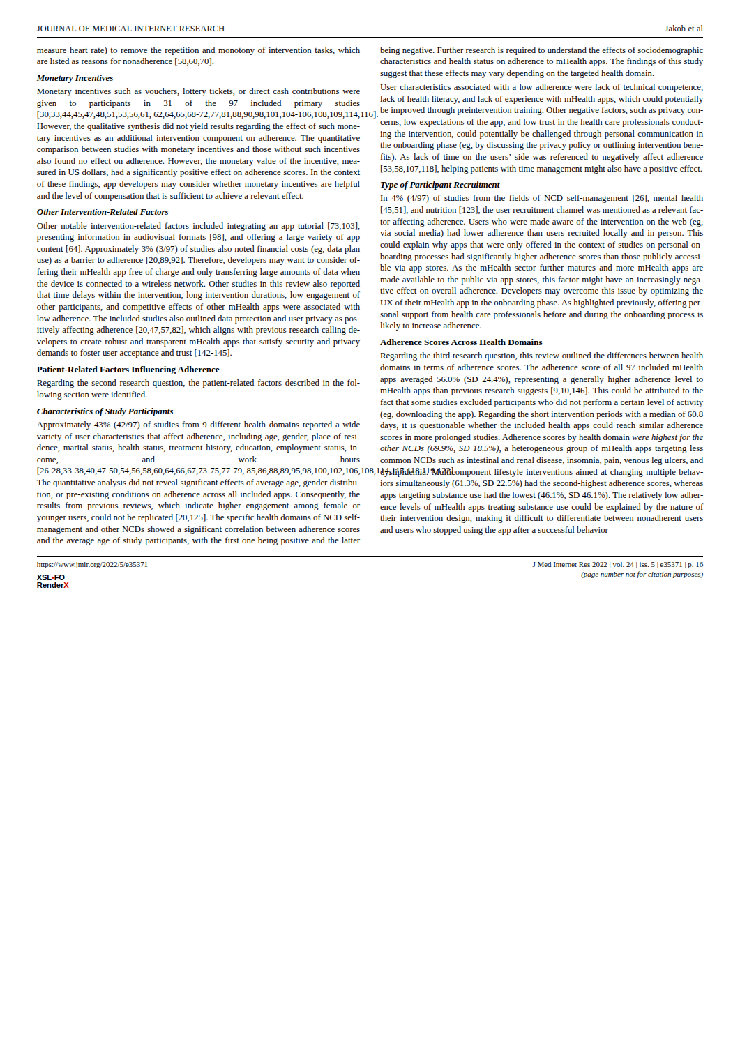Journal of Medical Internet Research Jakob et al
measure heart rate) to remove the repetition and monotony of intervention tasks, which are listed as reasons for nonadherence [58,60,70].
Monetary Incentives
Monetary incentives such as vouchers, lottery tickets, or direct cash contributions were given to participants in 31 of the 97 included primary studies [30,33,44,45,47,48,51,53,56,61, 62,64,65,68-72,77,81,88,90,98,101,104-106,108,109,114,116]. However, the qualitative synthesis did not yield results regarding the effect of such monetary incentives as an additional intervention component on adherence. The quantitative comparison between studies with monetary incentives and those without such incentives also found no effect on adherence. However, the monetary value of the incentive, measured in US dollars, had a significantly positive effect on adherence scores. In the context of these findings, app developers may consider whether monetary incentives are helpful and the level of compensation that is sufficient to achieve a relevant effect.
Other Intervention-Related Factors
Other notable intervention-related factors included integrating an app tutorial [73,103], presenting information in audiovisual formats [98], and offering a large variety of app content [64]. Approximately 3% (3/97) of studies also noted financial costs (eg, data plan use) as a barrier to adherence [20,89,92]. Therefore, developers may want to consider offering their mHealth app free of charge and only transferring large amounts of data when the device is connected to a wireless network. Other studies in this review also reported that time delays within the intervention, long intervention durations, low engagement of other participants, and competitive effects of other mHealth apps were associated with low adherence. The included studies also outlined data protection and user privacy as positively affecting adherence [20,47,57,82], which aligns with previous research calling developers to create robust and transparent mHealth apps that satisfy security and privacy demands to foster user acceptance and trust [142-145].
Patient-Related Factors Influencing Adherence
Regarding the second research question, the patient-related factors described in the following section were identified.
Characteristics of Study Participants
Approximately 43% (42/97) of studies from 9 different health domains reported a wide variety of user characteristics that affect adherence, including age, gender, place of residence, marital status, health status, treatment history, education, employment status, income, and work hours [26-28,33-38,40,47-50,54,56,58,60,64,66,67,73-75,77-79, 85,86,88,89,95,98,100,102,106,108,114,115,118,119,122]. The quantitative analysis did not reveal significant effects of average age, gender distribution, or pre-existing conditions on adherence across all included apps. Consequently, the results from previous reviews, which indicate higher engagement among female or younger users, could not be replicated [20,125]. The specific health domains of NCD self-management and other NCDs showed a significant correlation between adherence scores and the average age of study participants, with the first one being positive and the latter being negative. Further research is required to understand the effects of sociodemographic characteristics and health status on adherence to mHealth apps. The findings of this study suggest that these effects may vary depending on the targeted health domain.
User characteristics associated with a low adherence were lack of technical competence, lack of health literacy, and lack of experience with mHealth apps, which could potentially be improved through preintervention training. Other negative factors, such as privacy concerns, low expectations of the app, and low trust in the health care professionals conducting the intervention, could potentially be challenged through personal communication in the onboarding phase (eg, by discussing the privacy policy or outlining intervention benefits). As lack of time on the users’ side was referenced to negatively affect adherence [53,58,107,118], helping patients with time management might also have a positive effect.
Type of Participant Recruitment
In 4% (4/97) of studies from the fields of NCD self-management [26], mental health [45,51], and nutrition [123], the user recruitment channel was mentioned as a relevant factor affecting adherence. Users who were made aware of the intervention on the web (eg, via social media) had lower adherence than users recruited locally and in person. This could explain why apps that were only offered in the context of studies on personal onboarding processes had significantly higher adherence scores than those publicly accessible via app stores. As the mHealth sector further matures and more mHealth apps are made available to the public via app stores, this factor might have an increasingly negative effect on overall adherence. Developers may overcome this issue by optimizing the UX of their mHealth app in the onboarding phase. As highlighted previously, offering personal support from health care professionals before and during the onboarding process is likely to increase adherence.
Adherence Scores Across Health Domains
Regarding the third research question, this review outlined the differences between health domains in terms of adherence scores. The adherence score of all 97 included mHealth apps averaged 56.0% (SD 24.4%), representing a generally higher adherence level to mHealth apps than previous research suggests [9,10,146]. This could be attributed to the fact that some studies excluded participants who did not perform a certain level of activity (eg, downloading the app). Regarding the short intervention periods with a median of 60.8 days, it is questionable whether the included health apps could reach similar adherence scores in more prolonged studies. Adherence scores by health domain were highest for the other NCDs (69.9%, SD 18.5%), a heterogeneous group of mHealth apps targeting less common NCDs such as intestinal and renal disease, insomnia, pain, venous leg ulcers, and dyslipidemia. Multicomponent lifestyle interventions aimed at changing multiple behaviors simultaneously (61.3%, SD 22.5%) had the second-highest adherence scores, whereas apps targeting substance use had the lowest (46.1%, SD 46.1%). The relatively low adherence levels of mHealth apps treating substance use could be explained by the nature of their intervention design, making it difficult to differentiate between nonadherent users and users who stopped using the app after a successful behavior
https://www.jmir.org/2022/5/e35371
XSL•FO
RenderX
J Med Internet Res 2022 | vol. 24 | iss. 5 | e35371 | p. 16
(page number not for citation purposes)